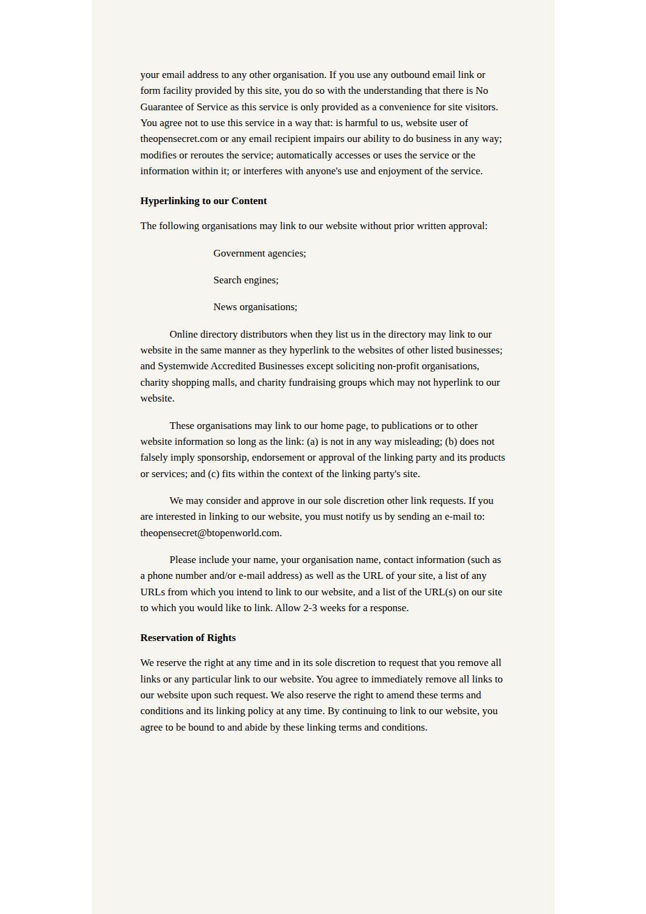your email address to any other organisation. If you use any outbound email link or form facility provided by this site, you do so with the understanding that there is No Guarantee of Service as this service is only provided as a convenience for site visitors. You agree not to use this service in a way that: is harmful to us, website user of theopensecret.com or any email recipient impairs our ability to do business in any way; modifies or reroutes the service; automatically accesses or uses the service or the information within it; or interferes with anyone's use and enjoyment of the service.
Hyperlinking to our Content
The following organisations may link to our website without prior written approval:
Government agencies;
Search engines;
News organisations;
Online directory distributors when they list us in the directory may link to our website in the same manner as they hyperlink to the websites of other listed businesses; and Systemwide Accredited Businesses except soliciting non-profit organisations, charity shopping malls, and charity fundraising groups which may not hyperlink to our website.
These organisations may link to our home page, to publications or to other website information so long as the link: (a) is not in any way misleading; (b) does not falsely imply sponsorship, endorsement or approval of the linking party and its products or services; and (c) fits within the context of the linking party's site.
We may consider and approve in our sole discretion other link requests. If you are interested in linking to our website, you must notify us by sending an e-mail to: theopensecret@btopenworld.com.
Please include your name, your organisation name, contact information (such as a phone number and/or e-mail address) as well as the URL of your site, a list of any URLs from which you intend to link to our website, and a list of the URL(s) on our site to which you would like to link. Allow 2-3 weeks for a response.
Reservation of Rights
We reserve the right at any time and in its sole discretion to request that you remove all links or any particular link to our website. You agree to immediately remove all links to our website upon such request. We also reserve the right to amend these terms and conditions and its linking policy at any time. By continuing to link to our website, you agree to be bound to and abide by these linking terms and conditions.